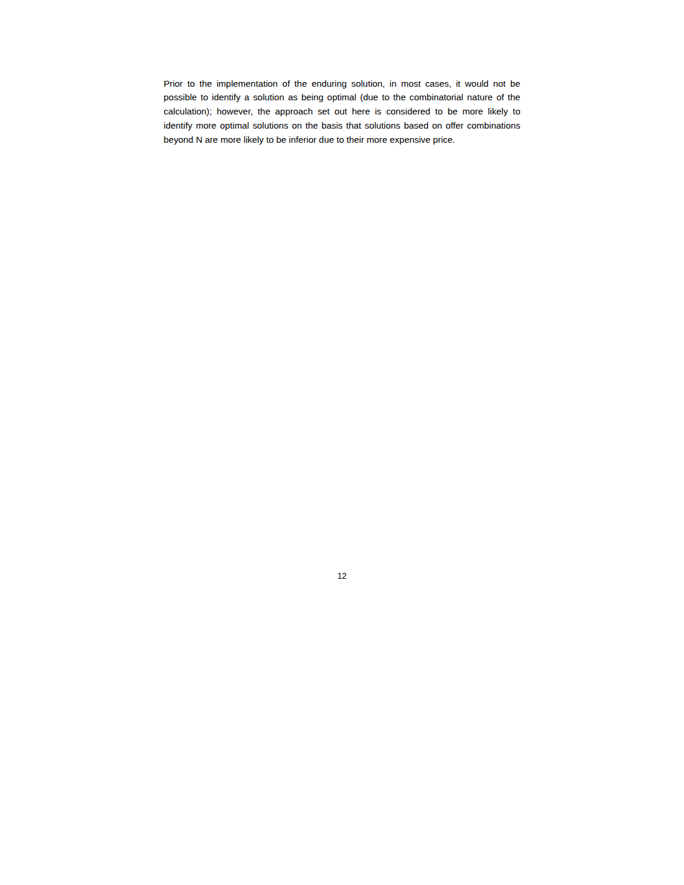Prior to the implementation of the enduring solution, in most cases, it would not be possible to identify a solution as being optimal (due to the combinatorial nature of the calculation); however, the approach set out here is considered to be more likely to identify more optimal solutions on the basis that solutions based on offer combinations beyond N are more likely to be inferior due to their more expensive price.
12